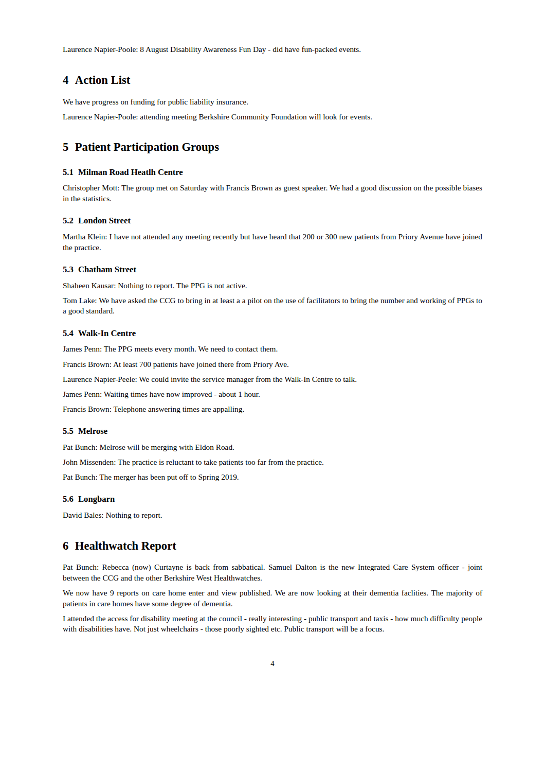Laurence Napier-Poole: 8 August Disability Awareness Fun Day - did have fun-packed events.
4 Action List
We have progress on funding for public liability insurance.
Laurence Napier-Poole: attending meeting Berkshire Community Foundation will look for events.
5 Patient Participation Groups
5.1 Milman Road Heatlh Centre
Christopher Mott: The group met on Saturday with Francis Brown as guest speaker. We had a good discussion on the possible biases in the statistics.
5.2 London Street
Martha Klein: I have not attended any meeting recently but have heard that 200 or 300 new patients from Priory Avenue have joined the practice.
5.3 Chatham Street
Shaheen Kausar: Nothing to report. The PPG is not active.
Tom Lake: We have asked the CCG to bring in at least a a pilot on the use of facilitators to bring the number and working of PPGs to a good standard.
5.4 Walk-In Centre
James Penn: The PPG meets every month. We need to contact them.
Francis Brown: At least 700 patients have joined there from Priory Ave.
Laurence Napier-Peele: We could invite the service manager from the Walk-In Centre to talk.
James Penn: Waiting times have now improved - about 1 hour.
Francis Brown: Telephone answering times are appalling.
5.5 Melrose
Pat Bunch: Melrose will be merging with Eldon Road.
John Missenden: The practice is reluctant to take patients too far from the practice.
Pat Bunch: The merger has been put off to Spring 2019.
5.6 Longbarn
David Bales: Nothing to report.
6 Healthwatch Report
Pat Bunch: Rebecca (now) Curtayne is back from sabbatical. Samuel Dalton is the new Integrated Care System officer - joint between the CCG and the other Berkshire West Healthwatches.
We now have 9 reports on care home enter and view published. We are now looking at their dementia faclities. The majority of patients in care homes have some degree of dementia.
I attended the access for disability meeting at the council - really interesting - public transport and taxis - how much difficulty people with disabilities have. Not just wheelchairs - those poorly sighted etc. Public transport will be a focus.
4